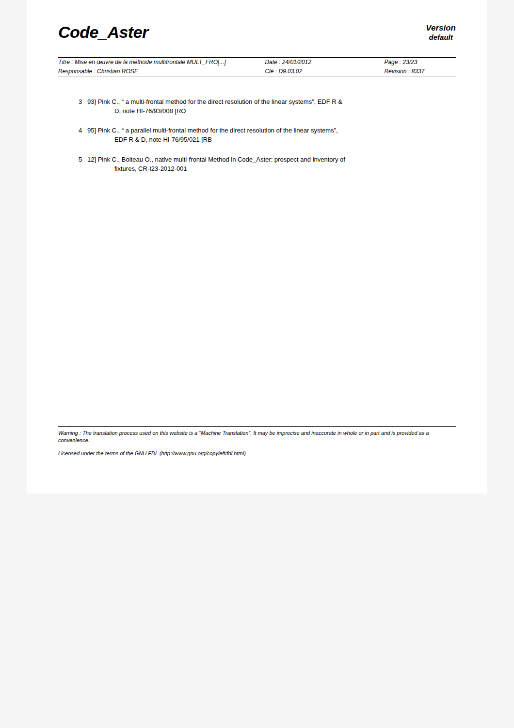Code_Aster
Version
default
| Titre : Mise en œuvre de la méthode multifrontale MULT_FRO[...] | Date : 24/01/2012 | Page : 23/23 |
| Responsable : Christian ROSE | Clé : D9.03.02 | Révision : 8337 |
3
93] Pink C., “ a multi-frontal method for the direct resolution of the linear systems”, EDF R & D, note HI-76/93/008 [RO
4
95] Pink C., “ a parallel multi-frontal method for the direct resolution of the linear systems”, EDF R & D, note HI-76/95/021 [RB
5
12] Pink C., Boiteau O., native multi-frontal Method in Code_Aster: prospect and inventory of fixtures, CR-I23-2012-001
Warning : The translation process used on this website is a "Machine Translation". It may be imprecise and inaccurate in whole or in part and is provided as a convenience.
Licensed under the terms of the GNU FDL (http://www.gnu.org/copyleft/fdl.html)